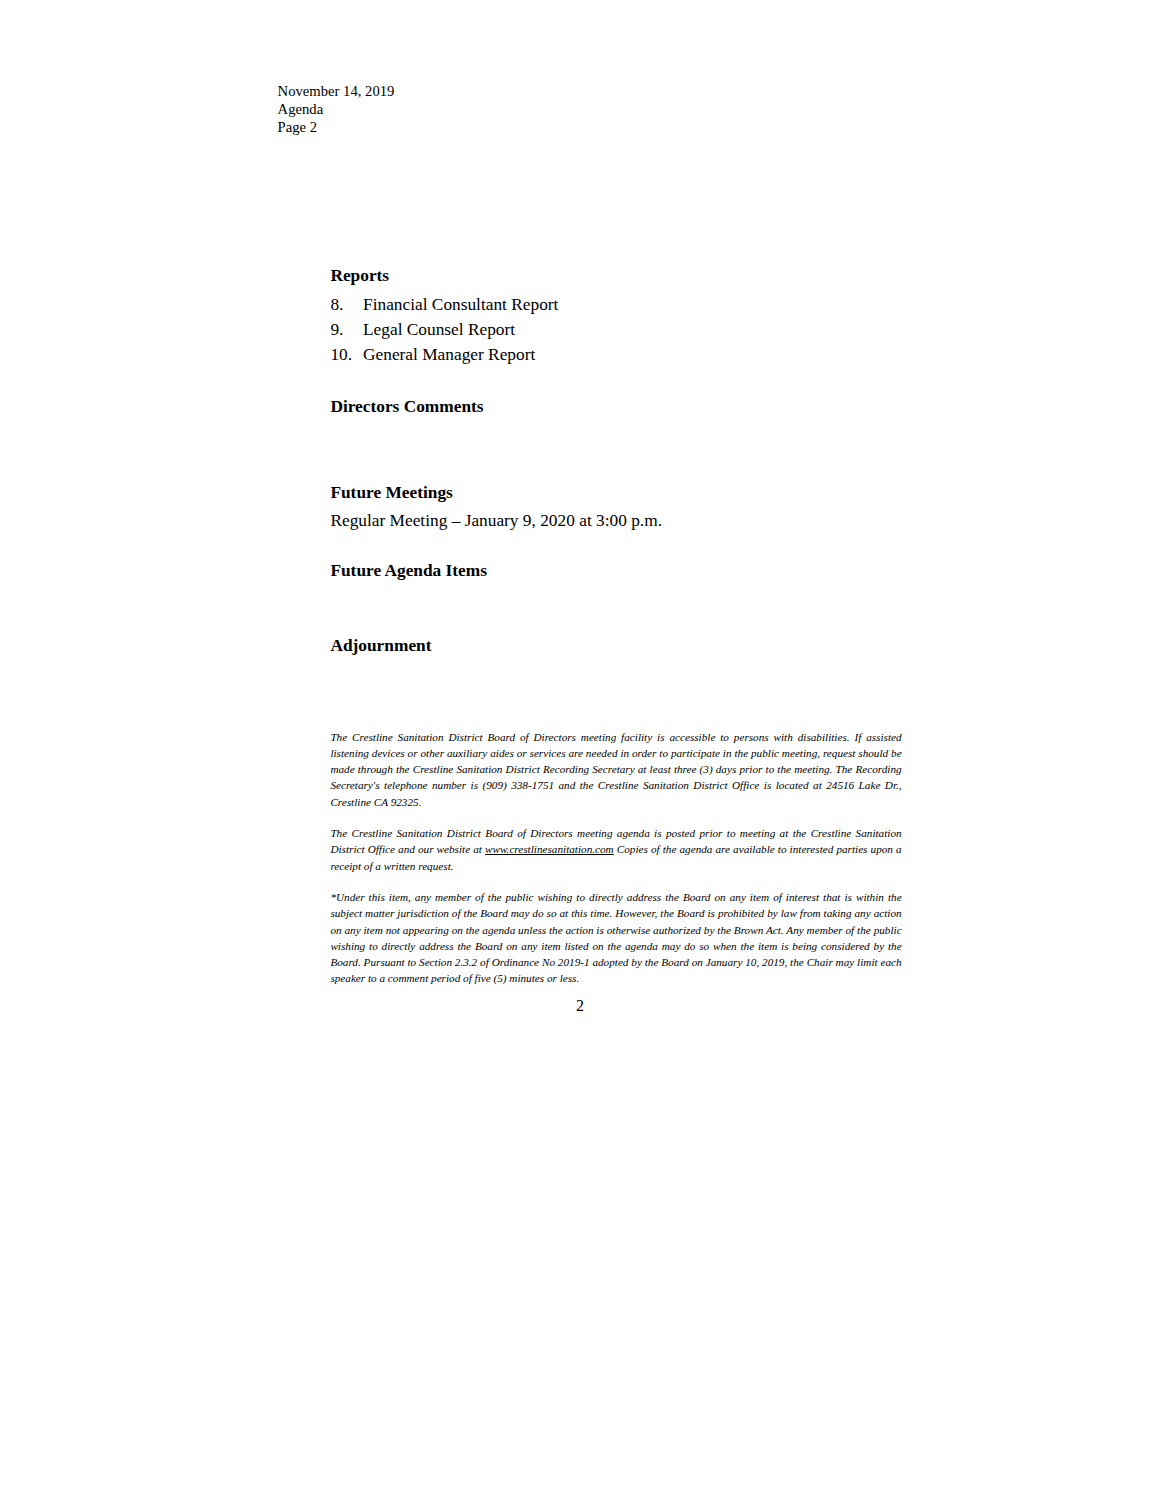November 14, 2019
Agenda
Page 2
Reports
8. Financial Consultant Report
9. Legal Counsel Report
10. General Manager Report
Directors Comments
Future Meetings
Regular Meeting – January 9, 2020 at 3:00 p.m.
Future Agenda Items
Adjournment
The Crestline Sanitation District Board of Directors meeting facility is accessible to persons with disabilities. If assisted listening devices or other auxiliary aides or services are needed in order to participate in the public meeting, request should be made through the Crestline Sanitation District Recording Secretary at least three (3) days prior to the meeting. The Recording Secretary's telephone number is (909) 338-1751 and the Crestline Sanitation District Office is located at 24516 Lake Dr., Crestline CA 92325.
The Crestline Sanitation District Board of Directors meeting agenda is posted prior to meeting at the Crestline Sanitation District Office and our website at www.crestlinesanitation.com Copies of the agenda are available to interested parties upon a receipt of a written request.
*Under this item, any member of the public wishing to directly address the Board on any item of interest that is within the subject matter jurisdiction of the Board may do so at this time. However, the Board is prohibited by law from taking any action on any item not appearing on the agenda unless the action is otherwise authorized by the Brown Act. Any member of the public wishing to directly address the Board on any item listed on the agenda may do so when the item is being considered by the Board. Pursuant to Section 2.3.2 of Ordinance No 2019-1 adopted by the Board on January 10, 2019, the Chair may limit each speaker to a comment period of five (5) minutes or less.
2